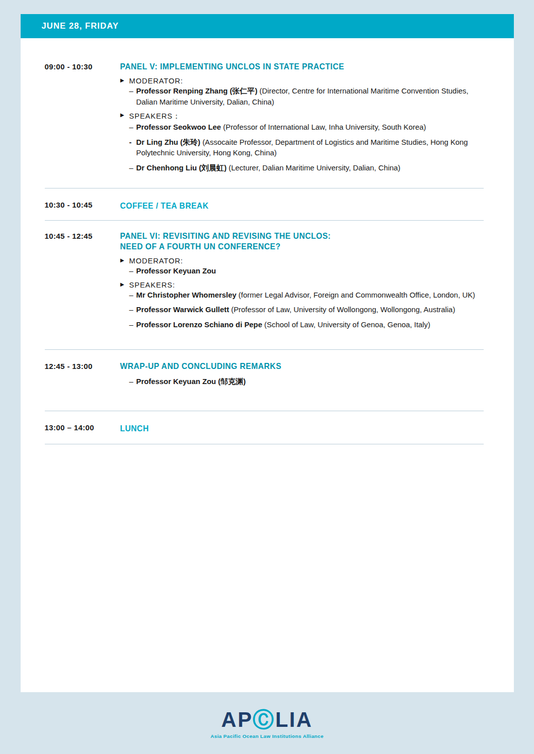JUNE 28, FRIDAY
09:00 - 10:30
Panel V: Implementing UNCLOS in State Practice
MODERATOR:
Professor Renping Zhang (张仁平) (Director, Centre for International Maritime Convention Studies, Dalian Maritime University, Dalian, China)
SPEAKERS：
Professor Seokwoo Lee (Professor of International Law, Inha University, South Korea)
Dr Ling Zhu (朱玲) (Assocaite Professor, Department of Logistics and Maritime Studies, Hong Kong Polytechnic University, Hong Kong, China)
Dr Chenhong Liu (刘晨虹) (Lecturer, Dalian Maritime University, Dalian, China)
10:30 - 10:45
Coffee / Tea Break
10:45 - 12:45
Panel VI: Revisiting and Revising the UNCLOS:
Need of a Fourth UN Conference?
MODERATOR:
Professor Keyuan Zou
SPEAKERS:
Mr Christopher Whomersley (former Legal Advisor, Foreign and Commonwealth Office, London, UK)
Professor Warwick Gullett (Professor of Law, University of Wollongong, Wollongong, Australia)
Professor Lorenzo Schiano di Pepe (School of Law, University of Genoa, Genoa, Italy)
12:45 - 13:00
Wrap-up and Concluding Remarks
Professor Keyuan Zou (邹克渊)
13:00 – 14:00
Lunch
APⒸLIA
Asia Pacific Ocean Law Institutions Alliance